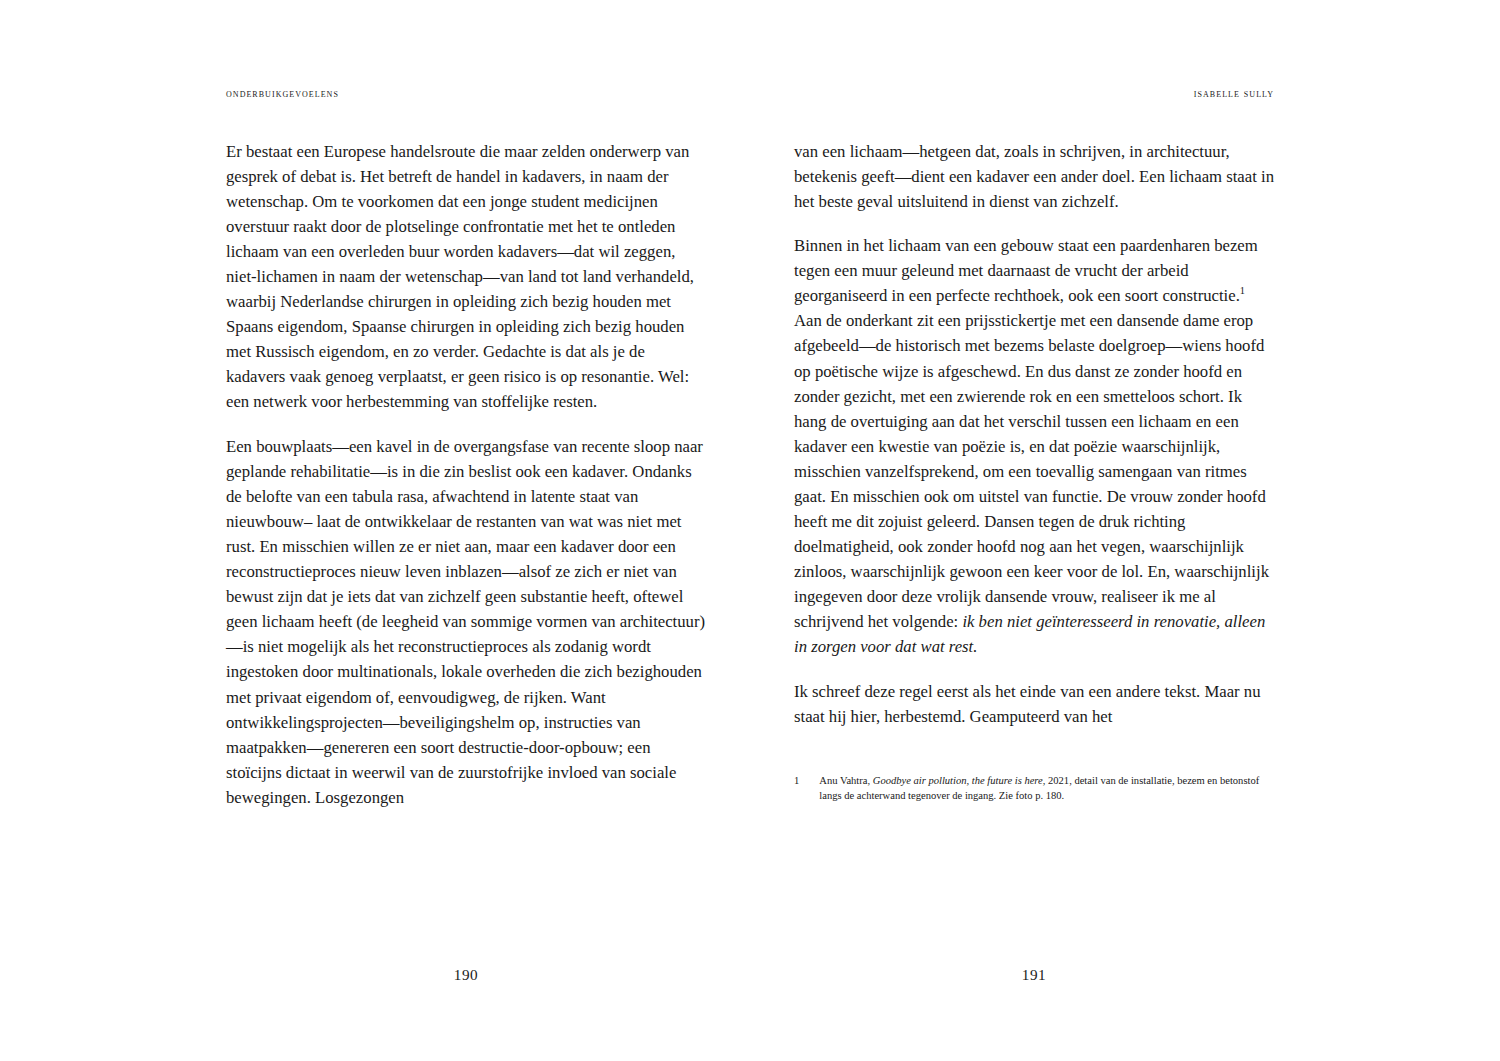Onderbuikgevoelens
Er bestaat een Europese handelsroute die maar zelden onderwerp van gesprek of debat is. Het betreft de handel in kadavers, in naam der wetenschap. Om te voorkomen dat een jonge student medicijnen overstuur raakt door de plotselinge confrontatie met het te ontleden lichaam van een overleden buur worden kadavers—dat wil zeggen, niet-lichamen in naam der wetenschap—van land tot land verhandeld, waarbij Nederlandse chirurgen in opleiding zich bezig houden met Spaans eigendom, Spaanse chirurgen in opleiding zich bezig houden met Russisch eigendom, en zo verder. Gedachte is dat als je de kadavers vaak genoeg verplaatst, er geen risico is op resonantie. Wel: een netwerk voor herbestemming van stoffelijke resten.
Een bouwplaats—een kavel in de overgangsfase van recente sloop naar geplande rehabilitatie—is in die zin beslist ook een kadaver. Ondanks de belofte van een tabula rasa, afwachtend in latente staat van nieuwbouw– laat de ontwikkelaar de restanten van wat was niet met rust. En misschien willen ze er niet aan, maar een kadaver door een reconstructieproces nieuw leven inblazen—alsof ze zich er niet van bewust zijn dat je iets dat van zichzelf geen substantie heeft, oftewel geen lichaam heeft (de leegheid van sommige vormen van architectuur)—is niet mogelijk als het reconstructieproces als zodanig wordt ingestoken door multinationals, lokale overheden die zich bezighouden met privaat eigendom of, eenvoudigweg, de rijken. Want ontwikkelingsprojecten—beveiligingshelm op, instructies van maatpakken—genereren een soort destructie-door-opbouw; een stoïcijns dictaat in weerwil van de zuurstofrijke invloed van sociale bewegingen. Losgezongen
190
Isabelle Sully
van een lichaam—hetgeen dat, zoals in schrijven, in architectuur, betekenis geeft—dient een kadaver een ander doel. Een lichaam staat in het beste geval uitsluitend in dienst van zichzelf.
Binnen in het lichaam van een gebouw staat een paardenharen bezem tegen een muur geleund met daarnaast de vrucht der arbeid georganiseerd in een perfecte rechthoek, ook een soort constructie.1 Aan de onderkant zit een prijsstickertje met een dansende dame erop afgebeeld—de historisch met bezems belaste doelgroep—wiens hoofd op poëtische wijze is afgeschewd. En dus danst ze zonder hoofd en zonder gezicht, met een zwierende rok en een smetteloos schort. Ik hang de overtuiging aan dat het verschil tussen een lichaam en een kadaver een kwestie van poëzie is, en dat poëzie waarschijnlijk, misschien vanzelfsprekend, om een toevallig samengaan van ritmes gaat. En misschien ook om uitstel van functie. De vrouw zonder hoofd heeft me dit zojuist geleerd. Dansen tegen de druk richting doelmatigheid, ook zonder hoofd nog aan het vegen, waarschijnlijk zinloos, waarschijnlijk gewoon een keer voor de lol. En, waarschijnlijk ingegeven door deze vrolijk dansende vrouw, realiseer ik me al schrijvend het volgende: ik ben niet geïnteresseerd in renovatie, alleen in zorgen voor dat wat rest.
Ik schreef deze regel eerst als het einde van een andere tekst. Maar nu staat hij hier, herbestemd. Geamputeerd van het
1 Anu Vahtra, Goodbye air pollution, the future is here, 2021, detail van de installatie, bezem en betonstof langs de achterwand tegenover de ingang. Zie foto p. 180.
191